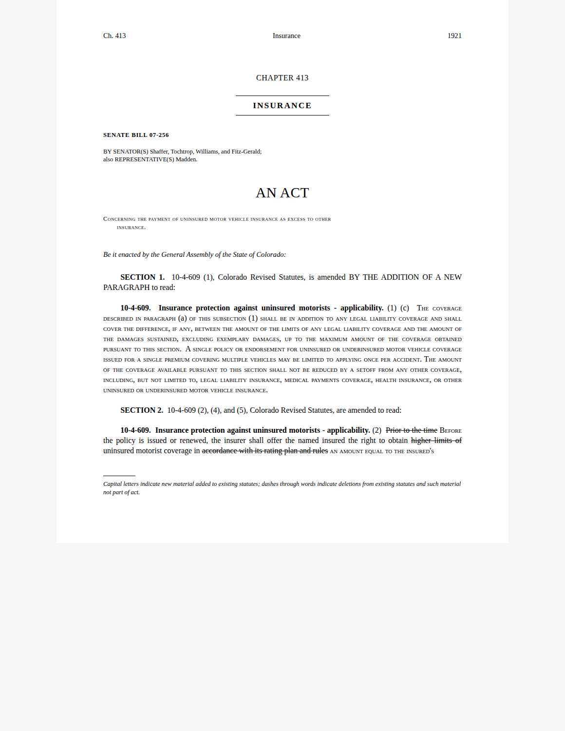Ch. 413 Insurance 1921
CHAPTER 413
INSURANCE
SENATE BILL 07-256
BY SENATOR(S) Shaffer, Tochtrop, Williams, and Fitz-Gerald;
also REPRESENTATIVE(S) Madden.
AN ACT
Concerning the payment of uninsured motor vehicle insurance as excess to other insurance.
Be it enacted by the General Assembly of the State of Colorado:
SECTION 1. 10-4-609 (1), Colorado Revised Statutes, is amended BY THE ADDITION OF A NEW PARAGRAPH to read:
10-4-609. Insurance protection against uninsured motorists - applicability. (1) (c) The coverage described in paragraph (a) of this subsection (1) shall be in addition to any legal liability coverage and shall cover the difference, if any, between the amount of the limits of any legal liability coverage and the amount of the damages sustained, excluding exemplary damages, up to the maximum amount of the coverage obtained pursuant to this section. A single policy or endorsement for uninsured or underinsured motor vehicle coverage issued for a single premium covering multiple vehicles may be limited to applying once per accident. The amount of the coverage available pursuant to this section shall not be reduced by a setoff from any other coverage, including, but not limited to, legal liability insurance, medical payments coverage, health insurance, or other uninsured or underinsured motor vehicle insurance.
SECTION 2. 10-4-609 (2), (4), and (5), Colorado Revised Statutes, are amended to read:
10-4-609. Insurance protection against uninsured motorists - applicability. (2) Prior to the time Before the policy is issued or renewed, the insurer shall offer the named insured the right to obtain higher limits of uninsured motorist coverage in accordance with its rating plan and rules an amount equal to the insured's
Capital letters indicate new material added to existing statutes; dashes through words indicate deletions from existing statutes and such material not part of act.